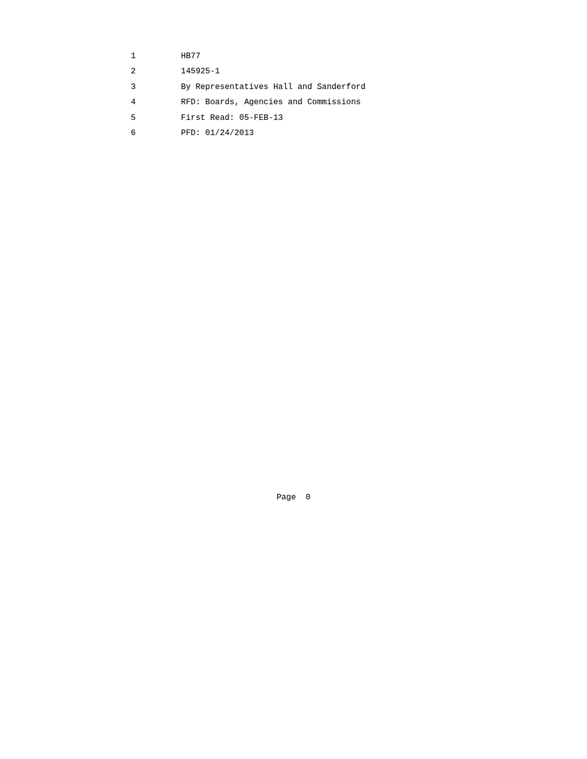HB77
145925-1
By Representatives Hall and Sanderford
RFD: Boards, Agencies and Commissions
First Read: 05-FEB-13
PFD: 01/24/2013
Page 0